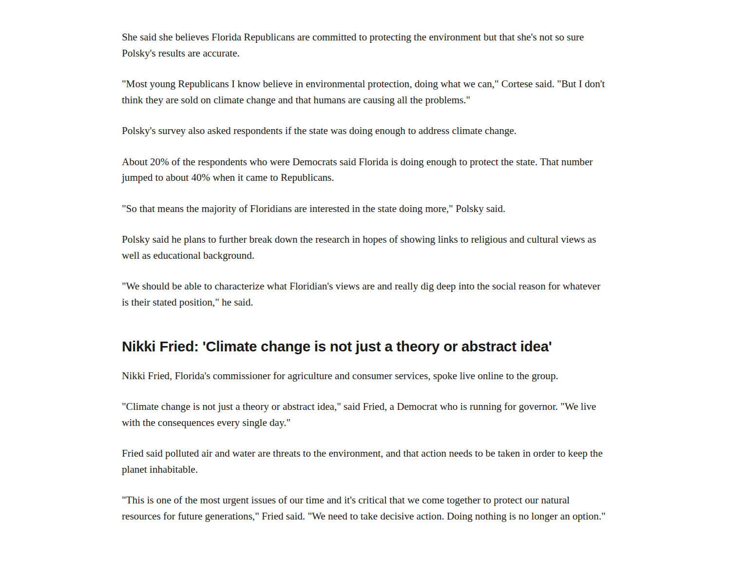She said she believes Florida Republicans are committed to protecting the environment but that she's not so sure Polsky's results are accurate.
"Most young Republicans I know believe in environmental protection, doing what we can," Cortese said. "But I don't think they are sold on climate change and that humans are causing all the problems."
Polsky's survey also asked respondents if the state was doing enough to address climate change.
About 20% of the respondents who were Democrats said Florida is doing enough to protect the state. That number jumped to about 40% when it came to Republicans.
"So that means the majority of Floridians are interested in the state doing more," Polsky said.
Polsky said he plans to further break down the research in hopes of showing links to religious and cultural views as well as educational background.
"We should be able to characterize what Floridian's views are and really dig deep into the social reason for whatever is their stated position," he said.
Nikki Fried: 'Climate change is not just a theory or abstract idea'
Nikki Fried, Florida's commissioner for agriculture and consumer services, spoke live online to the group.
"Climate change is not just a theory or abstract idea," said Fried, a Democrat who is running for governor. "We live with the consequences every single day."
Fried said polluted air and water are threats to the environment, and that action needs to be taken in order to keep the planet inhabitable.
"This is one of the most urgent issues of our time and it's critical that we come together to protect our natural resources for future generations," Fried said. "We need to take decisive action. Doing nothing is no longer an option."